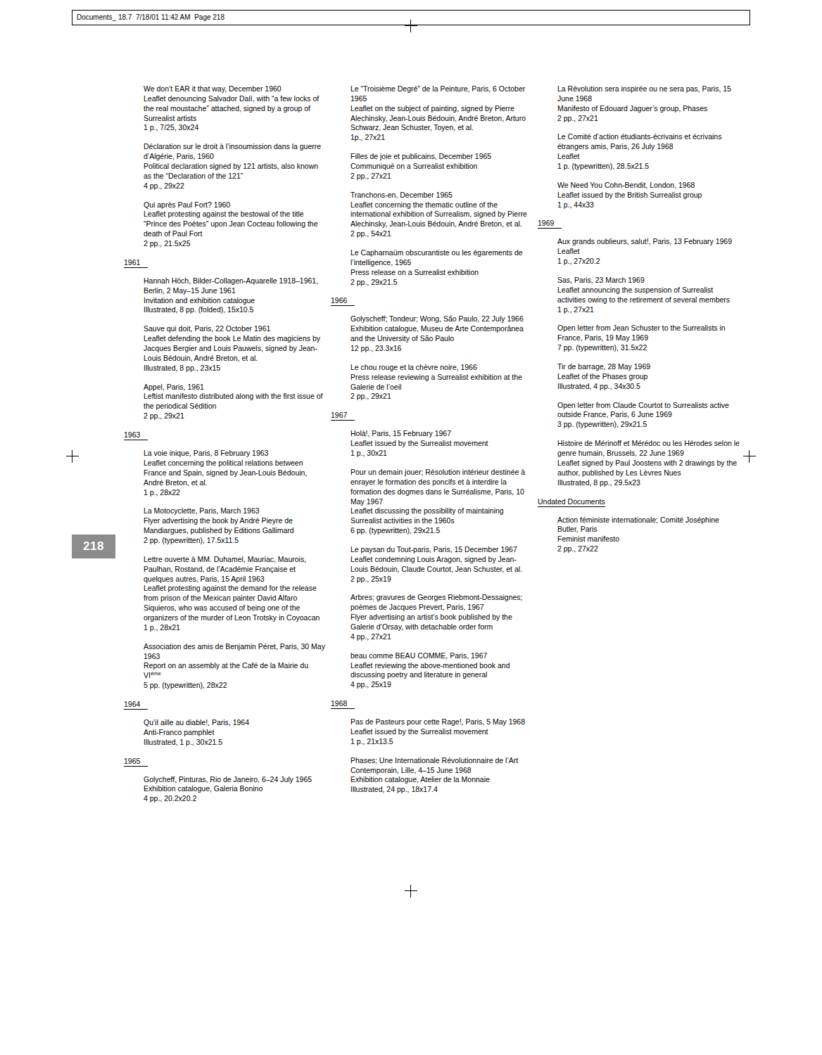Documents_ 18.7 7/18/01 11:42 AM Page 218
218
We don’t EAR it that way, December 1960
Leaflet denouncing Salvador Dalí, with “a few locks of the real moustache” attached, signed by a group of Surrealist artists
1 p., 7/25, 30x24
Déclaration sur le droit à l’insoumission dans la guerre d’Algérie, Paris, 1960
Political declaration signed by 121 artists, also known as the “Declaration of the 121”
4 pp., 29x22
Qui après Paul Fort? 1960
Leaflet protesting against the bestowal of the title “Prince des Poètes” upon Jean Cocteau following the death of Paul Fort
2 pp., 21.5x25
1961
Hannah Höch, Bilder-Collagen-Aquarelle 1918–1961, Berlin, 2 May–15 June 1961
Invitation and exhibition catalogue
Illustrated, 8 pp. (folded), 15x10.5
Sauve qui doit, Paris, 22 October 1961
Leaflet defending the book Le Matin des magiciens by Jacques Bergier and Louis Pauwels, signed by Jean-Louis Bédouin, André Breton, et al.
Illustrated, 8 pp., 23x15
Appel, Paris, 1961
Leftist manifesto distributed along with the first issue of the periodical Sédition
2 pp., 29x21
1963
La voie inique, Paris, 8 February 1963
Leaflet concerning the political relations between France and Spain, signed by Jean-Louis Bédouin, André Breton, et al.
1 p., 28x22
La Motocyclette, Paris, March 1963
Flyer advertising the book by André Pieyre de Mandiargues, published by Editions Gallimard
2 pp. (typewritten), 17.5x11.5
Lettre ouverte à MM. Duhamel, Mauriac, Maurois, Paulhan, Rostand, de l’Académie Française et quelques autres, Paris, 15 April 1963
Leaflet protesting against the demand for the release from prison of the Mexican painter David Alfaro Siquieros, who was accused of being one of the organizers of the murder of Leon Trotsky in Coyoacan
1 p., 28x21
Association des amis de Benjamin Péret, Paris, 30 May 1963
Report on an assembly at the Café de la Mairie du VIème
5 pp. (typewritten), 28x22
1964
Qu’il aille au diable!, Paris, 1964
Anti-Franco pamphlet
Illustrated, 1 p., 30x21.5
1965
Golycheff, Pinturas, Rio de Janeiro, 6–24 July 1965
Exhibition catalogue, Galeria Bonino
4 pp., 20.2x20.2
Le “Troisième Degré” de la Peinture, Paris, 6 October 1965
Leaflet on the subject of painting, signed by Pierre Alechinsky, Jean-Louis Bédouin, André Breton, Arturo Schwarz, Jean Schuster, Toyen, et al.
1p., 27x21
Filles de joie et publicains, December 1965
Communiqué on a Surrealist exhibition
2 pp., 27x21
Tranchons-en, December 1965
Leaflet concerning the thematic outline of the international exhibition of Surrealism, signed by Pierre Alechinsky, Jean-Louis Bédouin, André Breton, et al.
2 pp., 54x21
Le Capharnaüm obscurantiste ou les égarements de l’intelligence, 1965
Press release on a Surrealist exhibition
2 pp., 29x21.5
1966
Golyscheff; Tondeur; Wong, São Paulo, 22 July 1966
Exhibition catalogue, Museu de Arte Contemporânea and the University of São Paulo
12 pp., 23.3x16
Le chou rouge et la chèvre noire, 1966
Press release reviewing a Surrealist exhibition at the Galerie de l’oeil
2 pp., 29x21
1967
Holà!, Paris, 15 February 1967
Leaflet issued by the Surrealist movement
1 p., 30x21
Pour un demain jouer; Résolution intérieur destinée à enrayer le formation des poncifs et à interdire la formation des dogmes dans le Surréalisme, Paris, 10 May 1967
Leaflet discussing the possibility of maintaining Surrealist activities in the 1960s
6 pp. (typewritten), 29x21.5
Le paysan du Tout-paris, Paris, 15 December 1967
Leaflet condemning Louis Aragon, signed by Jean-Louis Bédouin, Claude Courtot, Jean Schuster, et al.
2 pp., 25x19
Arbres; gravures de Georges Riebmont-Dessaignes; poèmes de Jacques Prevert, Paris, 1967
Flyer advertising an artist’s book published by the Galerie d’Orsay, with detachable order form
4 pp., 27x21
beau comme BEAU COMME, Paris, 1967
Leaflet reviewing the above-mentioned book and discussing poetry and literature in general
4 pp., 25x19
1968
Pas de Pasteurs pour cette Rage!, Paris, 5 May 1968
Leaflet issued by the Surrealist movement
1 p., 21x13.5
Phases; Une Internationale Révolutionnaire de l’Art Contemporain, Lille, 4–15 June 1968
Exhibition catalogue, Atelier de la Monnaie
Illustrated, 24 pp., 18x17.4
La Révolution sera inspirée ou ne sera pas, Paris, 15 June 1968
Manifesto of Edouard Jaguer’s group, Phases
2 pp., 27x21
Le Comité d’action étudiants-écrivains et écrivains étrangers amis, Paris, 26 July 1968
Leaflet
1 p. (typewritten), 28.5x21.5
We Need You Cohn-Bendit, London, 1968
Leaflet issued by the British Surrealist group
1 p., 44x33
1969
Aux grands oublieurs, salut!, Paris, 13 February 1969
Leaflet
1 p., 27x20.2
Sas, Paris, 23 March 1969
Leaflet announcing the suspension of Surrealist activities owing to the retirement of several members
1 p., 27x21
Open letter from Jean Schuster to the Surrealists in France, Paris, 19 May 1969
7 pp. (typewritten), 31.5x22
Tir de barrage, 28 May 1969
Leaflet of the Phases group
Illustrated, 4 pp., 34x30.5
Open letter from Claude Courtot to Surrealists active outside France, Paris, 6 June 1969
3 pp. (typewritten), 29x21.5
Histoire de Mérinoff et Mérédoc ou les Hérodes selon le genre humain, Brussels, 22 June 1969
Leaflet signed by Paul Joostens with 2 drawings by the author, published by Les Lèvres Nues
Illustrated, 8 pp., 29.5x23
Undated Documents
Action féministe internationale; Comité Joséphine Butler, Paris
Feminist manifesto
2 pp., 27x22